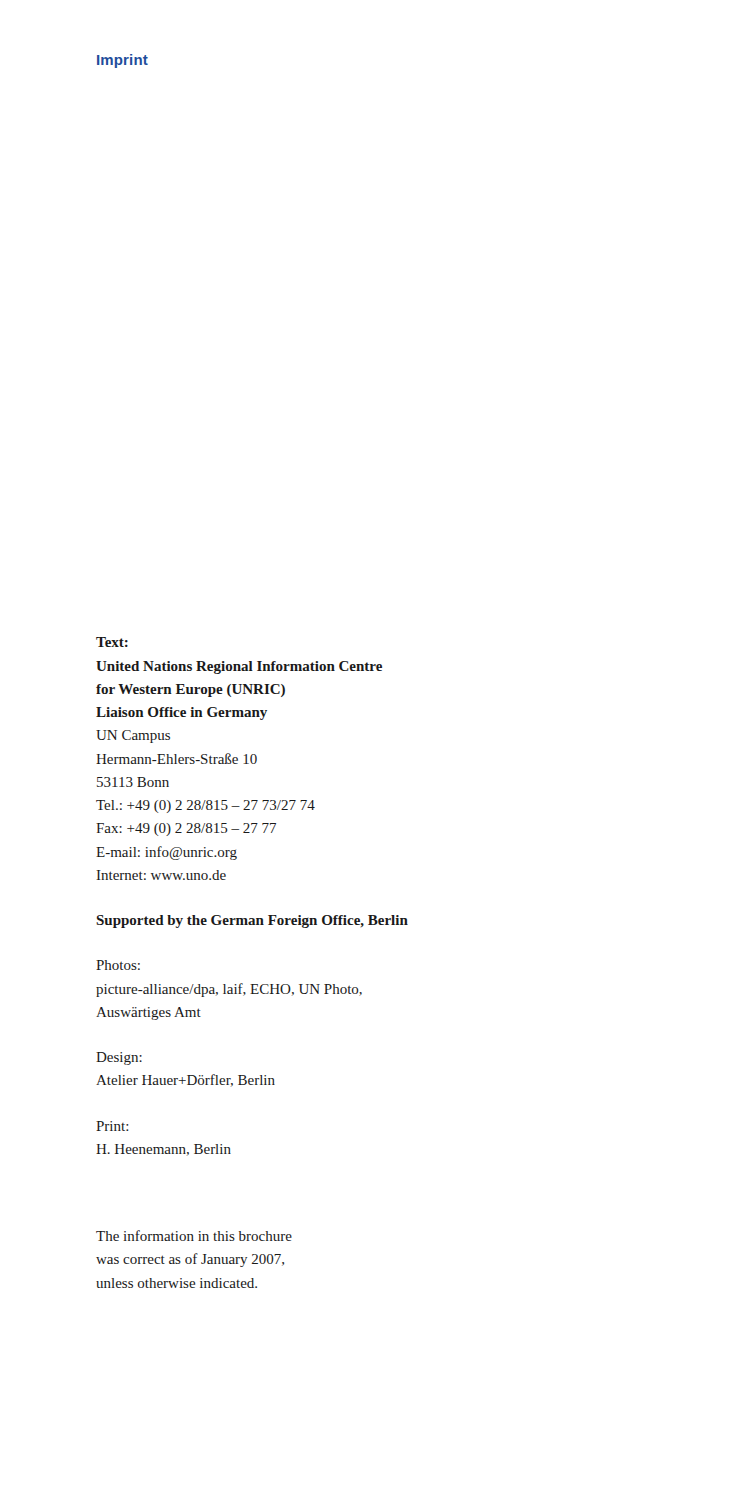Imprint
Text:
United Nations Regional Information Centre
for Western Europe (UNRIC)
Liaison Office in Germany
UN Campus
Hermann-Ehlers-Straße 10
53113 Bonn
Tel.: +49 (0) 2 28/815 – 27 73/27 74
Fax: +49 (0) 2 28/815 – 27 77
E-mail: info@unric.org
Internet: www.uno.de
Supported by the German Foreign Office, Berlin
Photos:
picture-alliance/dpa, laif, ECHO, UN Photo,
Auswärtiges Amt
Design:
Atelier Hauer+Dörfler, Berlin
Print:
H. Heenemann, Berlin
The information in this brochure
was correct as of January 2007,
unless otherwise indicated.